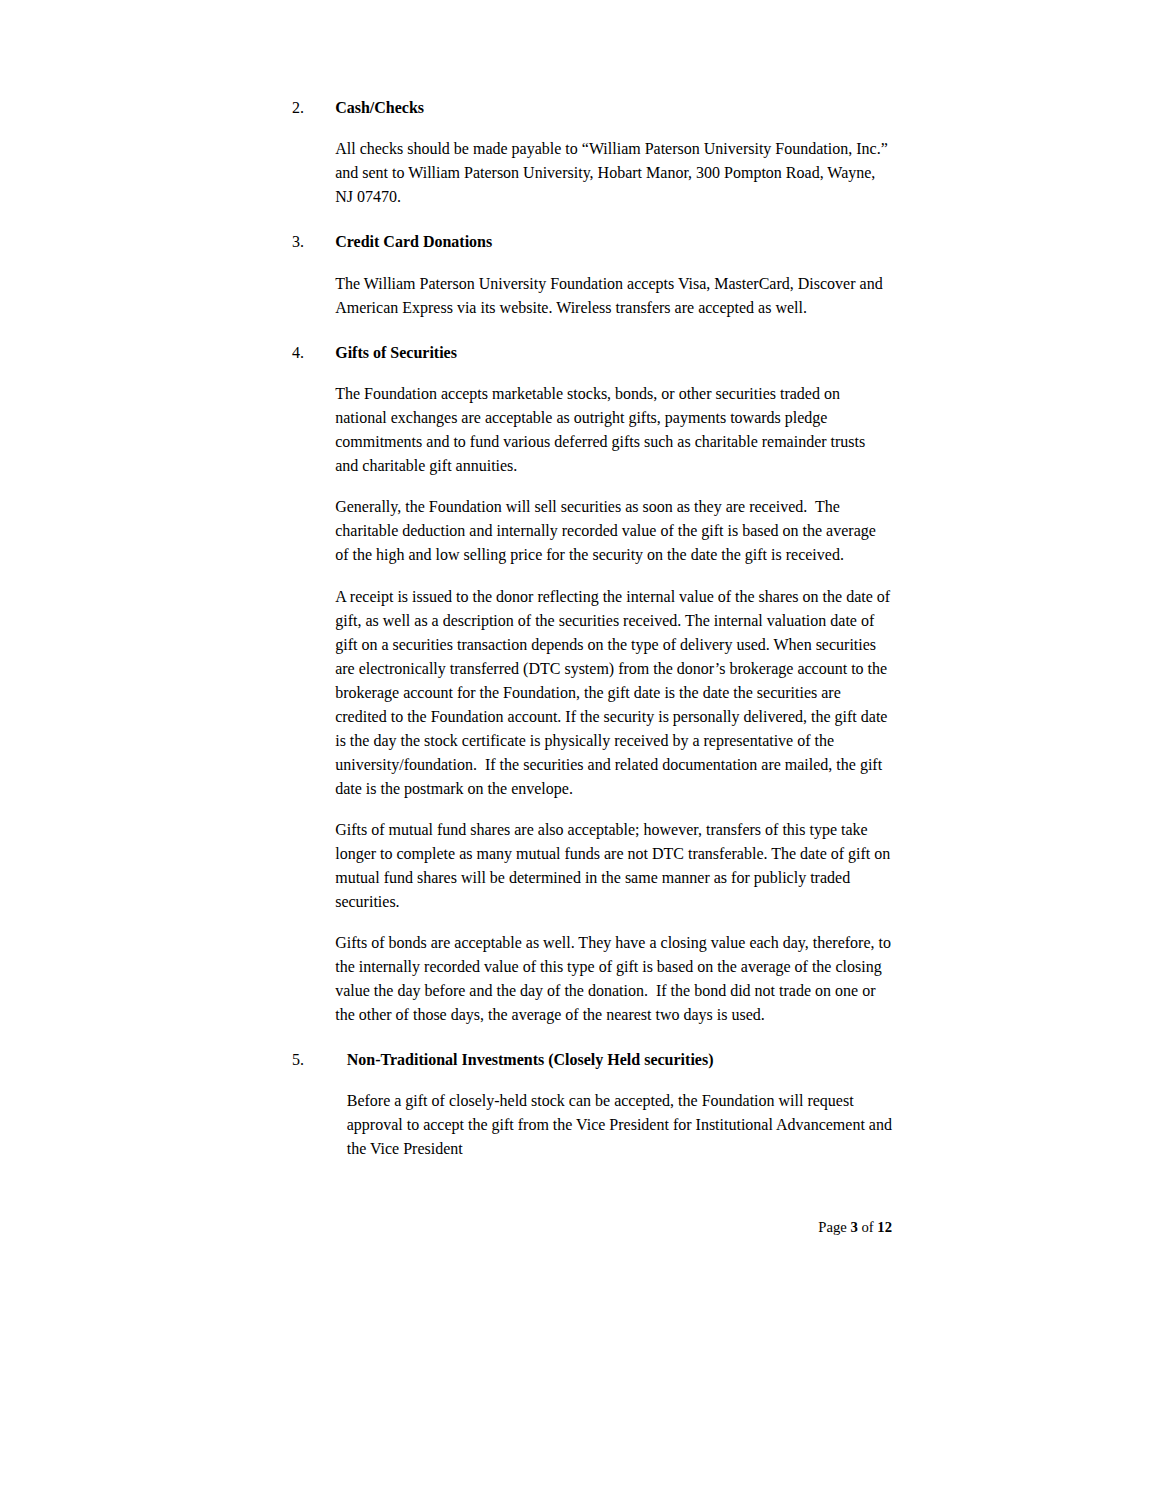2.
Cash/Checks
All checks should be made payable to “William Paterson University Foundation, Inc.” and sent to William Paterson University, Hobart Manor, 300 Pompton Road, Wayne, NJ 07470.
3.
Credit Card Donations
The William Paterson University Foundation accepts Visa, MasterCard, Discover and American Express via its website. Wireless transfers are accepted as well.
4.
Gifts of Securities
The Foundation accepts marketable stocks, bonds, or other securities traded on national exchanges are acceptable as outright gifts, payments towards pledge commitments and to fund various deferred gifts such as charitable remainder trusts and charitable gift annuities.
Generally, the Foundation will sell securities as soon as they are received. The charitable deduction and internally recorded value of the gift is based on the average of the high and low selling price for the security on the date the gift is received.
A receipt is issued to the donor reflecting the internal value of the shares on the date of gift, as well as a description of the securities received. The internal valuation date of gift on a securities transaction depends on the type of delivery used. When securities are electronically transferred (DTC system) from the donor’s brokerage account to the brokerage account for the Foundation, the gift date is the date the securities are credited to the Foundation account. If the security is personally delivered, the gift date is the day the stock certificate is physically received by a representative of the university/foundation. If the securities and related documentation are mailed, the gift date is the postmark on the envelope.
Gifts of mutual fund shares are also acceptable; however, transfers of this type take longer to complete as many mutual funds are not DTC transferable. The date of gift on mutual fund shares will be determined in the same manner as for publicly traded securities.
Gifts of bonds are acceptable as well. They have a closing value each day, therefore, to the internally recorded value of this type of gift is based on the average of the closing value the day before and the day of the donation. If the bond did not trade on one or the other of those days, the average of the nearest two days is used.
5.
Non-Traditional Investments (Closely Held securities)
Before a gift of closely-held stock can be accepted, the Foundation will request approval to accept the gift from the Vice President for Institutional Advancement and the Vice President
Page 3 of 12